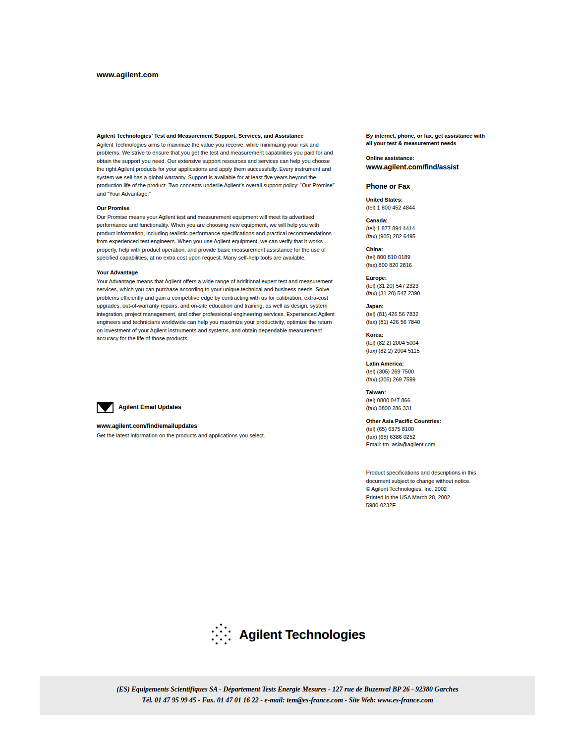www.agilent.com
Agilent Technologies’ Test and Measurement Support, Services, and Assistance
Agilent Technologies aims to maximize the value you receive, while minimizing your risk and problems. We strive to ensure that you get the test and measurement capabilities you paid for and obtain the support you need. Our extensive support resources and services can help you choose the right Agilent products for your applications and apply them successfully. Every instrument and system we sell has a global warranty. Support is available for at least five years beyond the production life of the product. Two concepts underlie Agilent’s overall support policy: “Our Promise” and “Your Advantage.”
Our Promise
Our Promise means your Agilent test and measurement equipment will meet its advertised performance and functionality. When you are choosing new equipment, we will help you with product information, including realistic performance specifications and practical recommendations from experienced test engineers. When you use Agilent equipment, we can verify that it works properly, help with product operation, and provide basic measurement assistance for the use of specified capabilities, at no extra cost upon request. Many self-help tools are available.
Your Advantage
Your Advantage means that Agilent offers a wide range of additional expert test and measurement services, which you can purchase according to your unique technical and business needs. Solve problems efficiently and gain a competitive edge by contracting with us for calibration, extra-cost upgrades, out-of-warranty repairs, and on-site education and training, as well as design, system integration, project management, and other professional engineering services. Experienced Agilent engineers and technicians worldwide can help you maximize your productivity, optimize the return on investment of your Agilent instruments and systems, and obtain dependable measurement accuracy for the life of those products.
Agilent Email Updates
www.agilent.com/find/emailupdates
Get the latest information on the products and applications you select.
By internet, phone, or fax, get assistance with all your test & measurement needs
Online assistance:
www.agilent.com/find/assist
Phone or Fax
United States: (tel) 1 800 452 4844
Canada: (tel) 1 877 894 4414 (fax) (905) 282 6495
China: (tel) 800 810 0189 (fax) 800 820 2816
Europe: (tel) (31 20) 547 2323 (fax) (31 20) 547 2390
Japan: (tel) (81) 426 56 7832 (fax) (81) 426 56 7840
Korea: (tel) (82 2) 2004 5004 (fax) (82 2) 2004 5115
Latin America: (tel) (305) 269 7500 (fax) (305) 269 7599
Taiwan: (tel) 0800 047 866 (fax) 0800 286 331
Other Asia Pacific Countries: (tel) (65) 6375 8100 (fax) (65) 6386 0252 Email: tm_asia@agilent.com
Product specifications and descriptions in this document subject to change without notice.
© Agilent Technologies, Inc. 2002
Printed in the USA March 28, 2002
5980-0232E
Agilent Technologies
(ES) Equipements Scientifiques SA - Département Tests Energie Mesures - 127 rue de Buzenval BP 26 - 92380 Garches Tél. 01 47 95 99 45 - Fax. 01 47 01 16 22 - e-mail: tem@es-france.com - Site Web: www.es-france.com